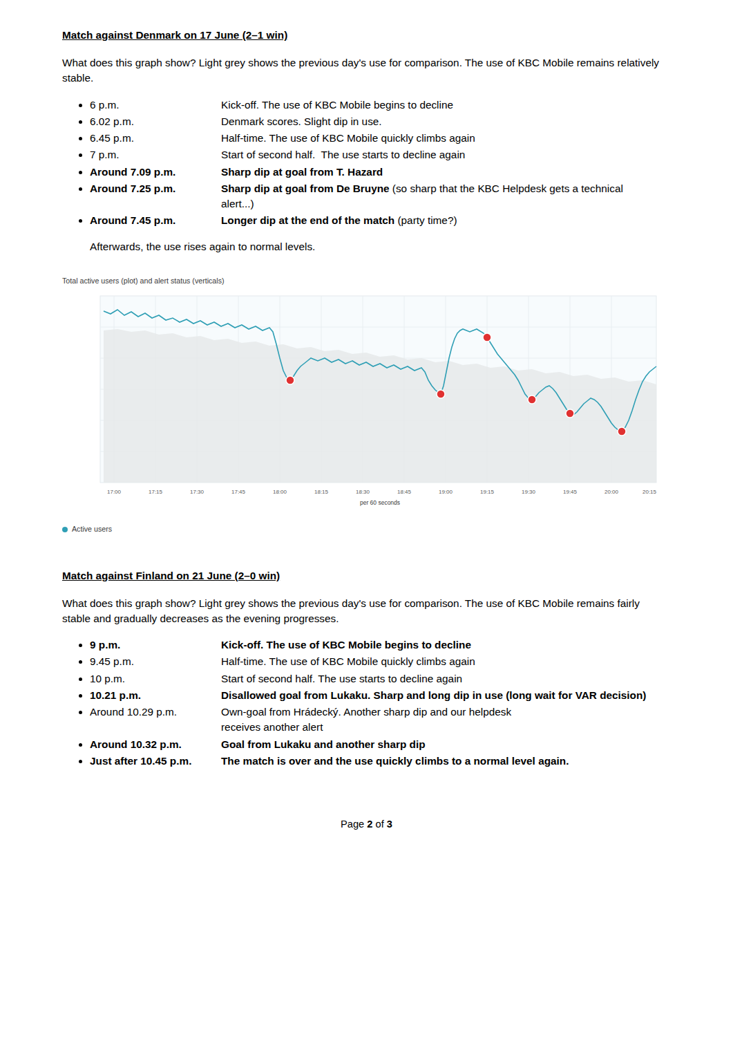Match against Denmark on 17 June (2–1 win)
What does this graph show? Light grey shows the previous day's use for comparison. The use of KBC Mobile remains relatively stable.
6 p.m. Kick-off. The use of KBC Mobile begins to decline
6.02 p.m. Denmark scores. Slight dip in use.
6.45 p.m. Half-time. The use of KBC Mobile quickly climbs again
7 p.m. Start of second half. The use starts to decline again
Around 7.09 p.m. Sharp dip at goal from T. Hazard
Around 7.25 p.m. Sharp dip at goal from De Bruyne (so sharp that the KBC Helpdesk gets a technical alert...)
Around 7.45 p.m. Longer dip at the end of the match (party time?)
Afterwards, the use rises again to normal levels.
Total active users (plot) and alert status (verticals)
17:00 17:15 17:30 17:45 18:00 18:15 18:30 18:45 19:00 19:15 19:30 19:45 20:00 20:15 per 60 seconds
Active users
Match against Finland on 21 June (2–0 win)
What does this graph show? Light grey shows the previous day's use for comparison. The use of KBC Mobile remains fairly stable and gradually decreases as the evening progresses.
9 p.m. Kick-off. The use of KBC Mobile begins to decline
9.45 p.m. Half-time. The use of KBC Mobile quickly climbs again
10 p.m. Start of second half. The use starts to decline again
10.21 p.m. Disallowed goal from Lukaku. Sharp and long dip in use (long wait for VAR decision)
Around 10.29 p.m. Own-goal from Hrádecký. Another sharp dip and our helpdesk
receives another alert
Around 10.32 p.m. Goal from Lukaku and another sharp dip
Just after 10.45 p.m. The match is over and the use quickly climbs to a normal level again.
Page 2 of 3